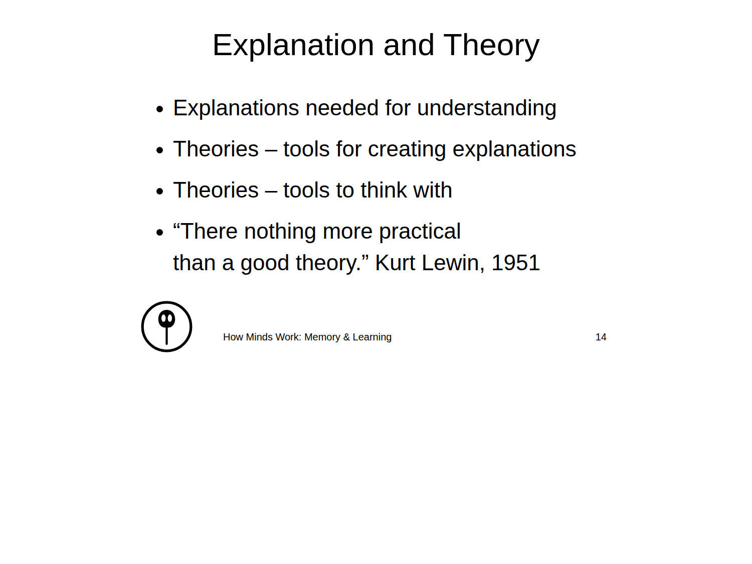Explanation and Theory
Explanations needed for understanding
Theories – tools for creating explanations
Theories – tools to think with
“There nothing more practical than a good theory.” Kurt Lewin, 1951
How Minds Work: Memory & Learning 14